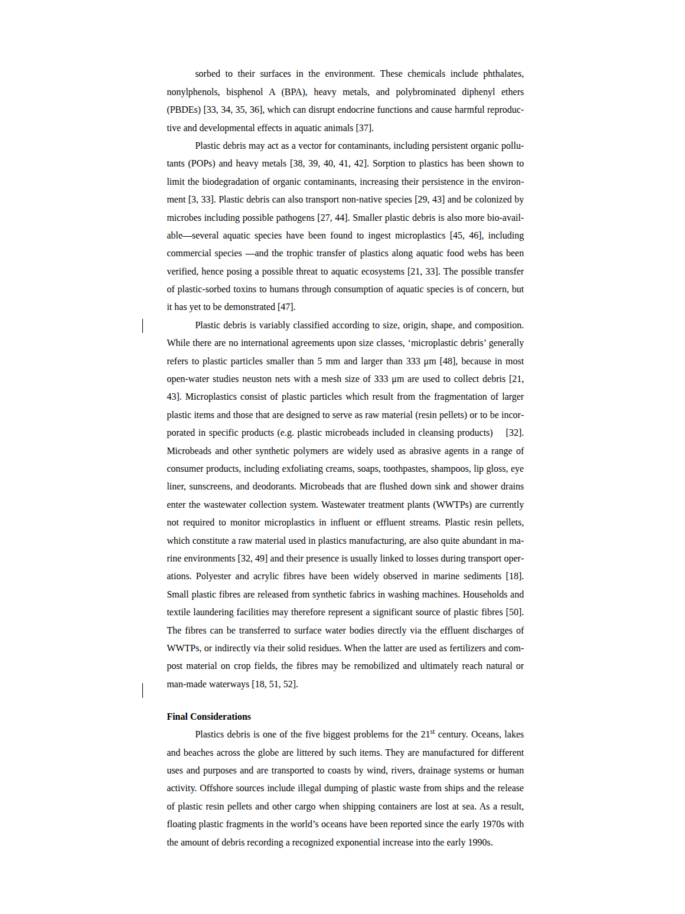sorbed to their surfaces in the environment. These chemicals include phthalates, nonylphenols, bisphenol A (BPA), heavy metals, and polybrominated diphenyl ethers (PBDEs) [33, 34, 35, 36], which can disrupt endocrine functions and cause harmful reproductive and developmental effects in aquatic animals [37].
Plastic debris may act as a vector for contaminants, including persistent organic pollutants (POPs) and heavy metals [38, 39, 40, 41, 42]. Sorption to plastics has been shown to limit the biodegradation of organic contaminants, increasing their persistence in the environment [3, 33]. Plastic debris can also transport non-native species [29, 43] and be colonized by microbes including possible pathogens [27, 44]. Smaller plastic debris is also more bio-available—several aquatic species have been found to ingest microplastics [45, 46], including commercial species —and the trophic transfer of plastics along aquatic food webs has been verified, hence posing a possible threat to aquatic ecosystems [21, 33]. The possible transfer of plastic-sorbed toxins to humans through consumption of aquatic species is of concern, but it has yet to be demonstrated [47].
Plastic debris is variably classified according to size, origin, shape, and composition. While there are no international agreements upon size classes, ‘microplastic debris’ generally refers to plastic particles smaller than 5 mm and larger than 333 μm [48], because in most open-water studies neuston nets with a mesh size of 333 μm are used to collect debris [21, 43]. Microplastics consist of plastic particles which result from the fragmentation of larger plastic items and those that are designed to serve as raw material (resin pellets) or to be incorporated in specific products (e.g. plastic microbeads included in cleansing products) [32]. Microbeads and other synthetic polymers are widely used as abrasive agents in a range of consumer products, including exfoliating creams, soaps, toothpastes, shampoos, lip gloss, eye liner, sunscreens, and deodorants. Microbeads that are flushed down sink and shower drains enter the wastewater collection system. Wastewater treatment plants (WWTPs) are currently not required to monitor microplastics in influent or effluent streams. Plastic resin pellets, which constitute a raw material used in plastics manufacturing, are also quite abundant in marine environments [32, 49] and their presence is usually linked to losses during transport operations. Polyester and acrylic fibres have been widely observed in marine sediments [18]. Small plastic fibres are released from synthetic fabrics in washing machines. Households and textile laundering facilities may therefore represent a significant source of plastic fibres [50]. The fibres can be transferred to surface water bodies directly via the effluent discharges of WWTPs, or indirectly via their solid residues. When the latter are used as fertilizers and compost material on crop fields, the fibres may be remobilized and ultimately reach natural or man-made waterways [18, 51, 52].
Final Considerations
Plastics debris is one of the five biggest problems for the 21st century. Oceans, lakes and beaches across the globe are littered by such items. They are manufactured for different uses and purposes and are transported to coasts by wind, rivers, drainage systems or human activity. Offshore sources include illegal dumping of plastic waste from ships and the release of plastic resin pellets and other cargo when shipping containers are lost at sea. As a result, floating plastic fragments in the world’s oceans have been reported since the early 1970s with the amount of debris recording a recognized exponential increase into the early 1990s.